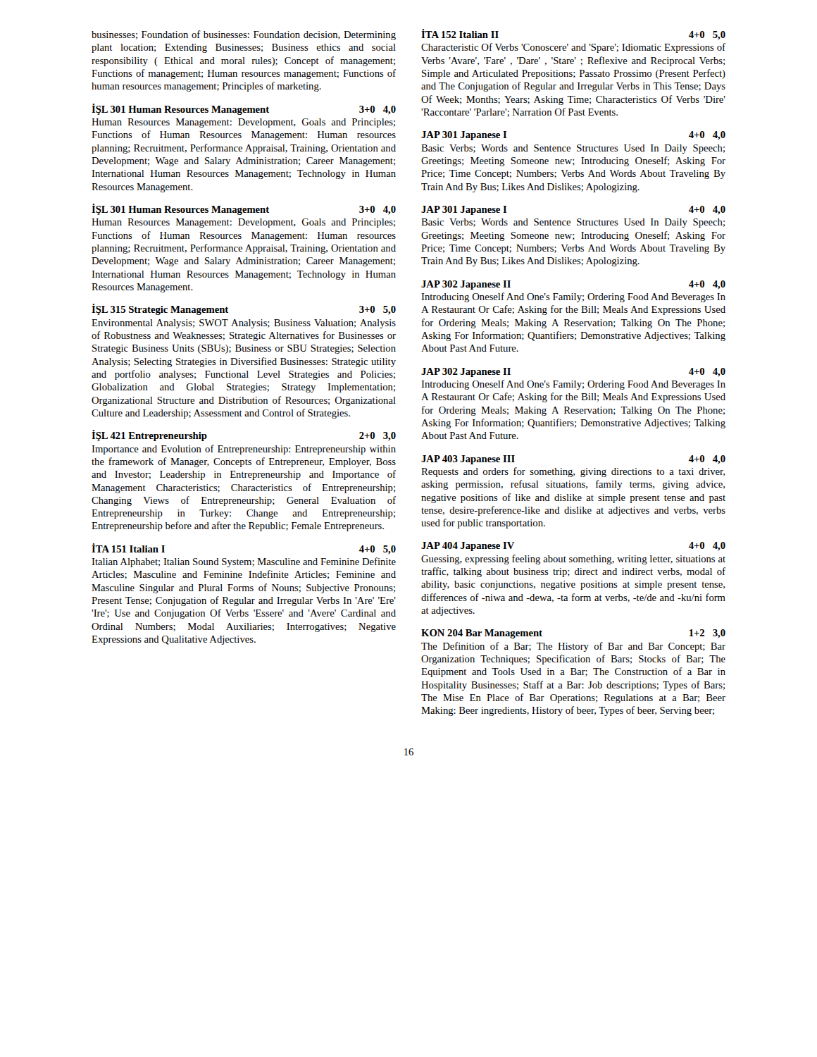businesses; Foundation of businesses: Foundation decision, Determining plant location; Extending Businesses; Business ethics and social responsibility ( Ethical and moral rules); Concept of management; Functions of management; Human resources management; Functions of human resources management; Principles of marketing.
İŞL 301 Human Resources Management 3+0 4,0
Human Resources Management: Development, Goals and Principles; Functions of Human Resources Management: Human resources planning; Recruitment, Performance Appraisal, Training, Orientation and Development; Wage and Salary Administration; Career Management; International Human Resources Management; Technology in Human Resources Management.
İŞL 301 Human Resources Management 3+0 4,0
Human Resources Management: Development, Goals and Principles; Functions of Human Resources Management: Human resources planning; Recruitment, Performance Appraisal, Training, Orientation and Development; Wage and Salary Administration; Career Management; International Human Resources Management; Technology in Human Resources Management.
İŞL 315 Strategic Management 3+0 5,0
Environmental Analysis; SWOT Analysis; Business Valuation; Analysis of Robustness and Weaknesses; Strategic Alternatives for Businesses or Strategic Business Units (SBUs); Business or SBU Strategies; Selection Analysis; Selecting Strategies in Diversified Businesses: Strategic utility and portfolio analyses; Functional Level Strategies and Policies; Globalization and Global Strategies; Strategy Implementation; Organizational Structure and Distribution of Resources; Organizational Culture and Leadership; Assessment and Control of Strategies.
İŞL 421 Entrepreneurship 2+0 3,0
Importance and Evolution of Entrepreneurship: Entrepreneurship within the framework of Manager, Concepts of Entrepreneur, Employer, Boss and Investor; Leadership in Entrepreneurship and Importance of Management Characteristics; Characteristics of Entrepreneurship; Changing Views of Entrepreneurship; General Evaluation of Entrepreneurship in Turkey: Change and Entrepreneurship; Entrepreneurship before and after the Republic; Female Entrepreneurs.
İTA 151 Italian I 4+0 5,0
Italian Alphabet; Italian Sound System; Masculine and Feminine Definite Articles; Masculine and Feminine Indefinite Articles; Feminine and Masculine Singular and Plural Forms of Nouns; Subjective Pronouns; Present Tense; Conjugation of Regular and Irregular Verbs In 'Are' 'Ere' 'Ire'; Use and Conjugation Of Verbs 'Essere' and 'Avere' Cardinal and Ordinal Numbers; Modal Auxiliaries; Interrogatives; Negative Expressions and Qualitative Adjectives.
İTA 152 Italian II 4+0 5,0
Characteristic Of Verbs 'Conoscere' and 'Spare'; Idiomatic Expressions of Verbs 'Avare', 'Fare' , 'Dare' , 'Stare' ; Reflexive and Reciprocal Verbs; Simple and Articulated Prepositions; Passato Prossimo (Present Perfect) and The Conjugation of Regular and Irregular Verbs in This Tense; Days Of Week; Months; Years; Asking Time; Characteristics Of Verbs 'Dire' 'Raccontare' 'Parlare'; Narration Of Past Events.
JAP 301 Japanese I 4+0 4,0
Basic Verbs; Words and Sentence Structures Used In Daily Speech; Greetings; Meeting Someone new; Introducing Oneself; Asking For Price; Time Concept; Numbers; Verbs And Words About Traveling By Train And By Bus; Likes And Dislikes; Apologizing.
JAP 301 Japanese I 4+0 4,0
Basic Verbs; Words and Sentence Structures Used In Daily Speech; Greetings; Meeting Someone new; Introducing Oneself; Asking For Price; Time Concept; Numbers; Verbs And Words About Traveling By Train And By Bus; Likes And Dislikes; Apologizing.
JAP 302 Japanese II 4+0 4,0
Introducing Oneself And One's Family; Ordering Food And Beverages In A Restaurant Or Cafe; Asking for the Bill; Meals And Expressions Used for Ordering Meals; Making A Reservation; Talking On The Phone; Asking For Information; Quantifiers; Demonstrative Adjectives; Talking About Past And Future.
JAP 302 Japanese II 4+0 4,0
Introducing Oneself And One's Family; Ordering Food And Beverages In A Restaurant Or Cafe; Asking for the Bill; Meals And Expressions Used for Ordering Meals; Making A Reservation; Talking On The Phone; Asking For Information; Quantifiers; Demonstrative Adjectives; Talking About Past And Future.
JAP 403 Japanese III 4+0 4,0
Requests and orders for something, giving directions to a taxi driver, asking permission, refusal situations, family terms, giving advice, negative positions of like and dislike at simple present tense and past tense, desire-preference-like and dislike at adjectives and verbs, verbs used for public transportation.
JAP 404 Japanese IV 4+0 4,0
Guessing, expressing feeling about something, writing letter, situations at traffic, talking about business trip; direct and indirect verbs, modal of ability, basic conjunctions, negative positions at simple present tense, differences of -niwa and -dewa, -ta form at verbs, -te/de and -ku/ni form at adjectives.
KON 204 Bar Management 1+2 3,0
The Definition of a Bar; The History of Bar and Bar Concept; Bar Organization Techniques; Specification of Bars; Stocks of Bar; The Equipment and Tools Used in a Bar; The Construction of a Bar in Hospitality Businesses; Staff at a Bar: Job descriptions; Types of Bars; The Mise En Place of Bar Operations; Regulations at a Bar; Beer Making: Beer ingredients, History of beer, Types of beer, Serving beer;
16